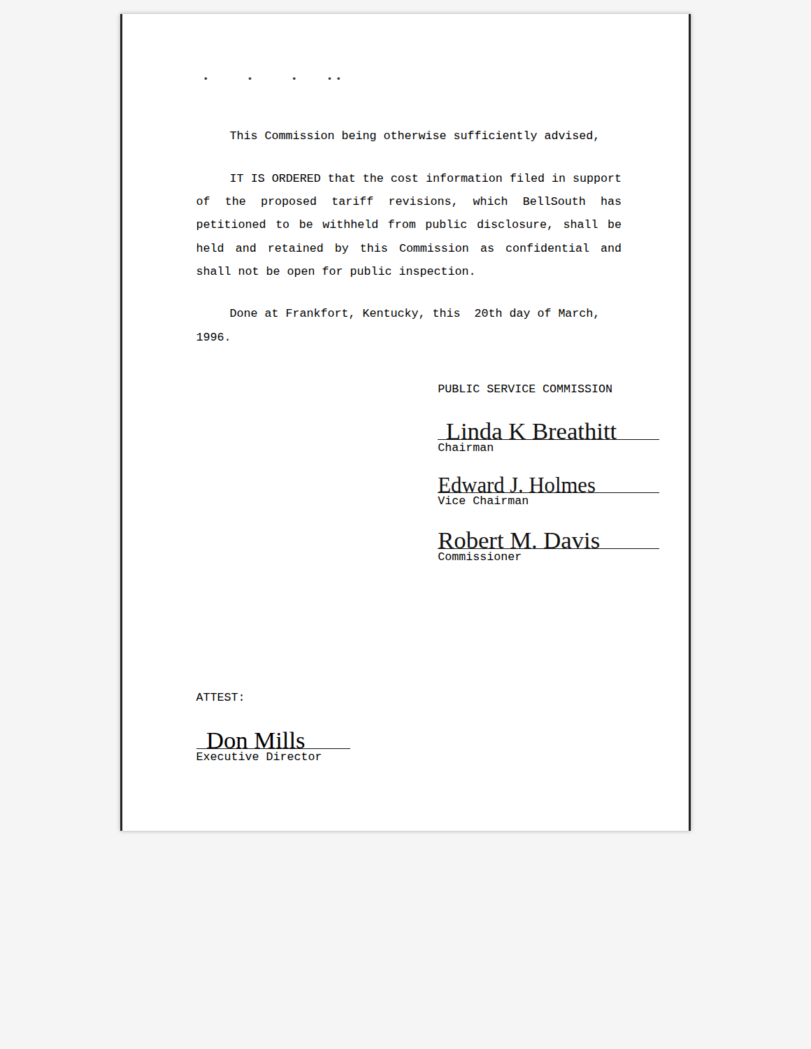• • • ••
This Commission being otherwise sufficiently advised,
IT IS ORDERED that the cost information filed in support of the proposed tariff revisions, which BellSouth has petitioned to be withheld from public disclosure, shall be held and retained by this Commission as confidential and shall not be open for public inspection.
Done at Frankfort, Kentucky, this 20th day of March, 1996.
PUBLIC SERVICE COMMISSION
  Linda K Breathitt
Chairman
Edward J. Holmes
Vice Chairman
Robert M. Davis
Commissioner
ATTEST:
Don Mills
Executive Director